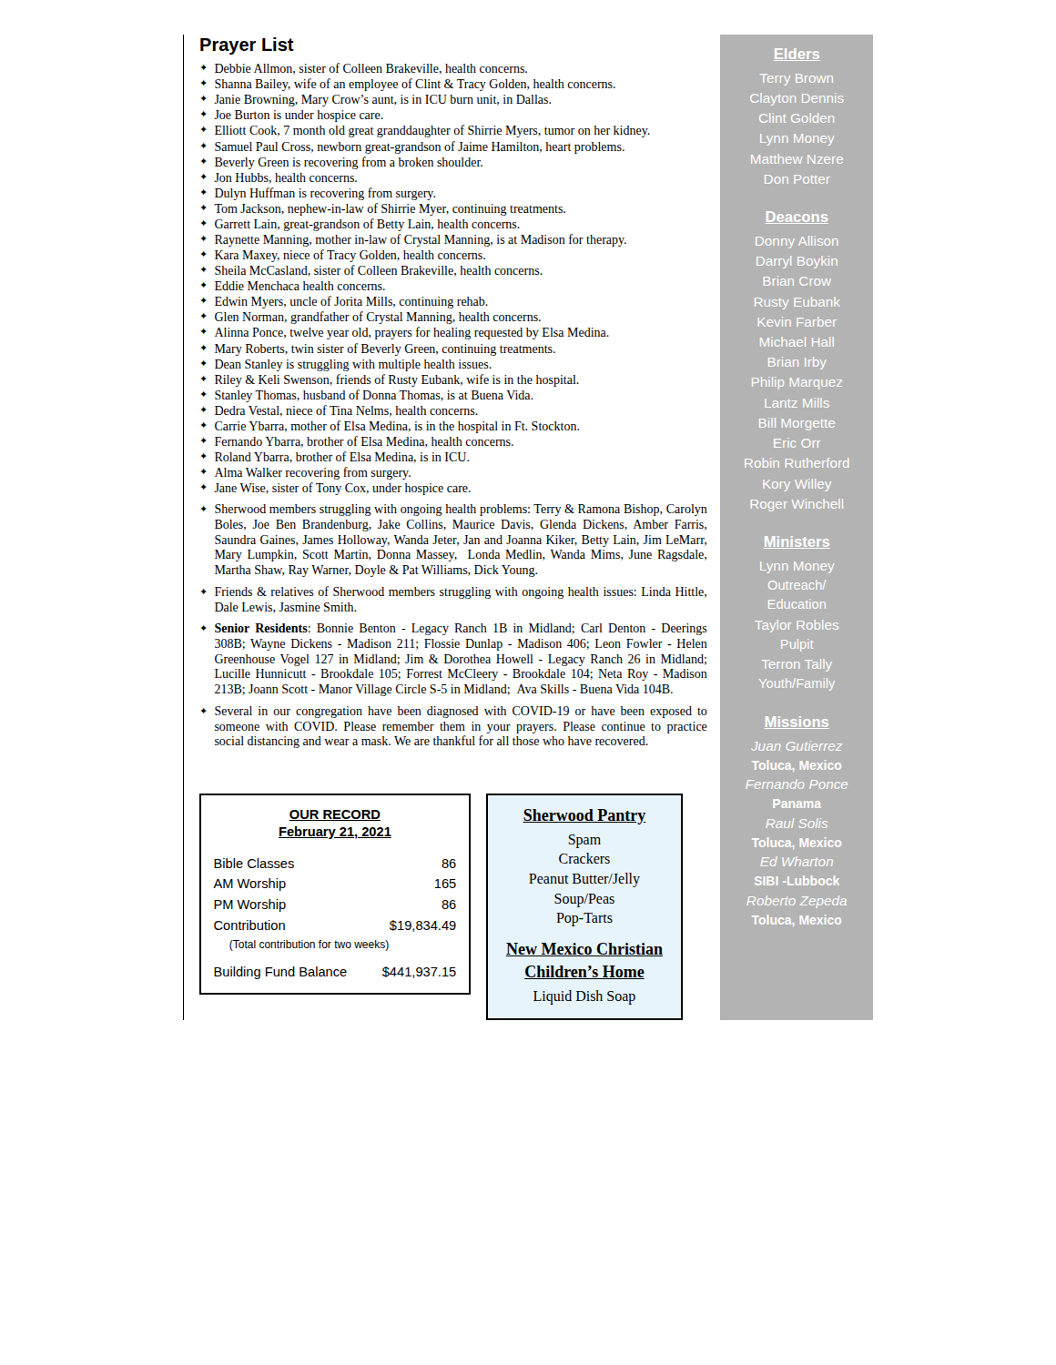Prayer List
Debbie Allmon, sister of Colleen Brakeville, health concerns.
Shanna Bailey, wife of an employee of Clint & Tracy Golden, health concerns.
Janie Browning, Mary Crow’s aunt, is in ICU burn unit, in Dallas.
Joe Burton is under hospice care.
Elliott Cook, 7 month old great granddaughter of Shirrie Myers, tumor on her kidney.
Samuel Paul Cross, newborn great-grandson of Jaime Hamilton, heart problems.
Beverly Green is recovering from a broken shoulder.
Jon Hubbs, health concerns.
Dulyn Huffman is recovering from surgery.
Tom Jackson, nephew-in-law of Shirrie Myer, continuing treatments.
Garrett Lain, great-grandson of Betty Lain, health concerns.
Raynette Manning, mother in-law of Crystal Manning, is at Madison for therapy.
Kara Maxey, niece of Tracy Golden, health concerns.
Sheila McCasland, sister of Colleen Brakeville, health concerns.
Eddie Menchaca health concerns.
Edwin Myers, uncle of Jorita Mills, continuing rehab.
Glen Norman, grandfather of Crystal Manning, health concerns.
Alinna Ponce, twelve year old, prayers for healing requested by Elsa Medina.
Mary Roberts, twin sister of Beverly Green, continuing treatments.
Dean Stanley is struggling with multiple health issues.
Riley & Keli Swenson, friends of Rusty Eubank, wife is in the hospital.
Stanley Thomas, husband of Donna Thomas, is at Buena Vida.
Dedra Vestal, niece of Tina Nelms, health concerns.
Carrie Ybarra, mother of Elsa Medina, is in the hospital in Ft. Stockton.
Fernando Ybarra, brother of Elsa Medina, health concerns.
Roland Ybarra, brother of Elsa Medina, is in ICU.
Alma Walker recovering from surgery.
Jane Wise, sister of Tony Cox, under hospice care.
Sherwood members struggling with ongoing health problems: Terry & Ramona Bishop, Carolyn Boles, Joe Ben Brandenburg, Jake Collins, Maurice Davis, Glenda Dickens, Amber Farris, Saundra Gaines, James Holloway, Wanda Jeter, Jan and Joanna Kiker, Betty Lain, Jim LeMarr, Mary Lumpkin, Scott Martin, Donna Massey, Londa Medlin, Wanda Mims, June Ragsdale, Martha Shaw, Ray Warner, Doyle & Pat Williams, Dick Young.
Friends & relatives of Sherwood members struggling with ongoing health issues: Linda Hittle, Dale Lewis, Jasmine Smith.
Senior Residents: Bonnie Benton - Legacy Ranch 1B in Midland; Carl Denton - Deerings 308B; Wayne Dickens - Madison 211; Flossie Dunlap - Madison 406; Leon Fowler - Helen Greenhouse Vogel 127 in Midland; Jim & Dorothea Howell - Legacy Ranch 26 in Midland; Lucille Hunnicutt - Brookdale 105; Forrest McCleery - Brookdale 104; Neta Roy - Madison 213B; Joann Scott - Manor Village Circle S-5 in Midland; Ava Skills - Buena Vida 104B.
Several in our congregation have been diagnosed with COVID-19 or have been exposed to someone with COVID. Please remember them in your prayers. Please continue to practice social distancing and wear a mask. We are thankful for all those who have recovered.
OUR RECORD
February 21, 2021
| Bible Classes | 86 |
| AM Worship | 165 |
| PM Worship | 86 |
| Contribution | $19,834.49 |
| (Total contribution for two weeks) |
| Building Fund Balance | $441,937.15 |
Sherwood Pantry
Spam
Crackers
Peanut Butter/Jelly
Soup/Peas
Pop-Tarts
New Mexico Christian Children’s Home
Liquid Dish Soap
Elders
Terry Brown
Clayton Dennis
Clint Golden
Lynn Money
Matthew Nzere
Don Potter
Deacons
Donny Allison
Darryl Boykin
Brian Crow
Rusty Eubank
Kevin Farber
Michael Hall
Brian Irby
Philip Marquez
Lantz Mills
Bill Morgette
Eric Orr
Robin Rutherford
Kory Willey
Roger Winchell
Ministers
Lynn Money
Outreach/
Education
Taylor Robles
Pulpit
Terron Tally
Youth/Family
Missions
Juan Gutierrez
Toluca, Mexico
Fernando Ponce
Panama
Raul Solis
Toluca, Mexico
Ed Wharton
SIBI -Lubbock
Roberto Zepeda
Toluca, Mexico